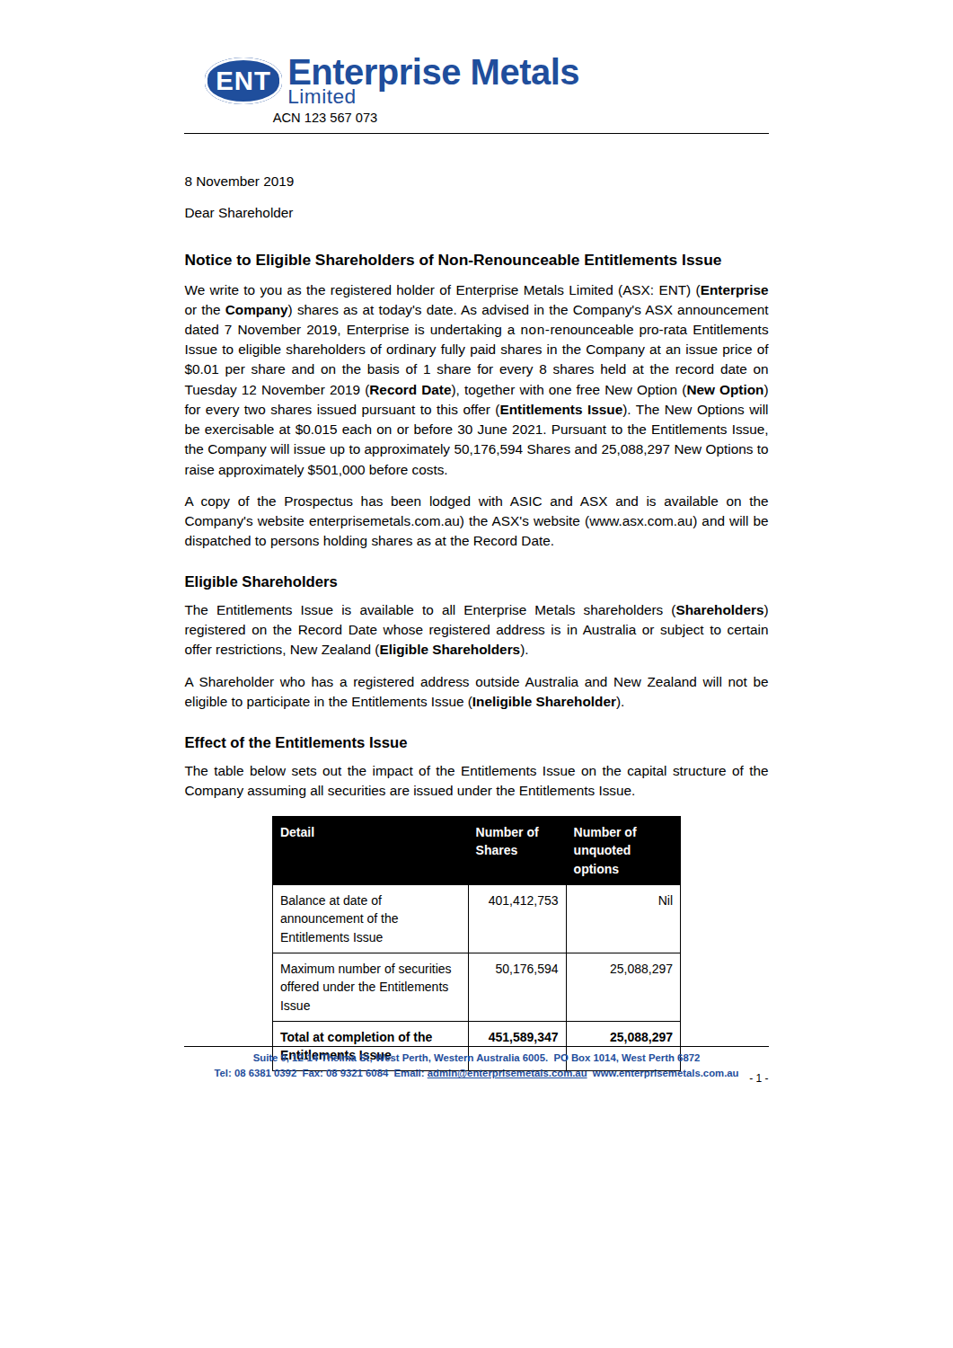ENT
Enterprise Metals
Limited
ACN 123 567 073
8 November 2019
Dear Shareholder
Notice to Eligible Shareholders of Non-Renounceable Entitlements Issue
We write to you as the registered holder of Enterprise Metals Limited (ASX: ENT) (Enterprise or the Company) shares as at today's date. As advised in the Company's ASX announcement dated 7 November 2019, Enterprise is undertaking a non-renounceable pro-rata Entitlements Issue to eligible shareholders of ordinary fully paid shares in the Company at an issue price of $0.01 per share and on the basis of 1 share for every 8 shares held at the record date on Tuesday 12 November 2019 (Record Date), together with one free New Option (New Option) for every two shares issued pursuant to this offer (Entitlements Issue). The New Options will be exercisable at $0.015 each on or before 30 June 2021. Pursuant to the Entitlements Issue, the Company will issue up to approximately 50,176,594 Shares and 25,088,297 New Options to raise approximately $501,000 before costs.
A copy of the Prospectus has been lodged with ASIC and ASX and is available on the Company's website enterprisemetals.com.au) the ASX's website (www.asx.com.au) and will be dispatched to persons holding shares as at the Record Date.
Eligible Shareholders
The Entitlements Issue is available to all Enterprise Metals shareholders (Shareholders) registered on the Record Date whose registered address is in Australia or subject to certain offer restrictions, New Zealand (Eligible Shareholders).
A Shareholder who has a registered address outside Australia and New Zealand will not be eligible to participate in the Entitlements Issue (Ineligible Shareholder).
Effect of the Entitlements Issue
The table below sets out the impact of the Entitlements Issue on the capital structure of the Company assuming all securities are issued under the Entitlements Issue.
| Detail | Number of Shares | Number of unquoted options |
| --- | --- | --- |
| Balance at date of announcement of the Entitlements Issue | 401,412,753 | Nil |
| Maximum number of securities offered under the Entitlements Issue | 50,176,594 | 25,088,297 |
| Total at completion of the Entitlements Issue | 451,589,347 | 25,088,297 |
Suite 9, 12-14 Thelma St, West Perth, Western Australia 6005. PO Box 1014, West Perth 6872
Tel: 08 6381 0392 Fax: 08 9321 6084 Email: admin@enterprisemetals.com.au www.enterprisemetals.com.au
- 1 -